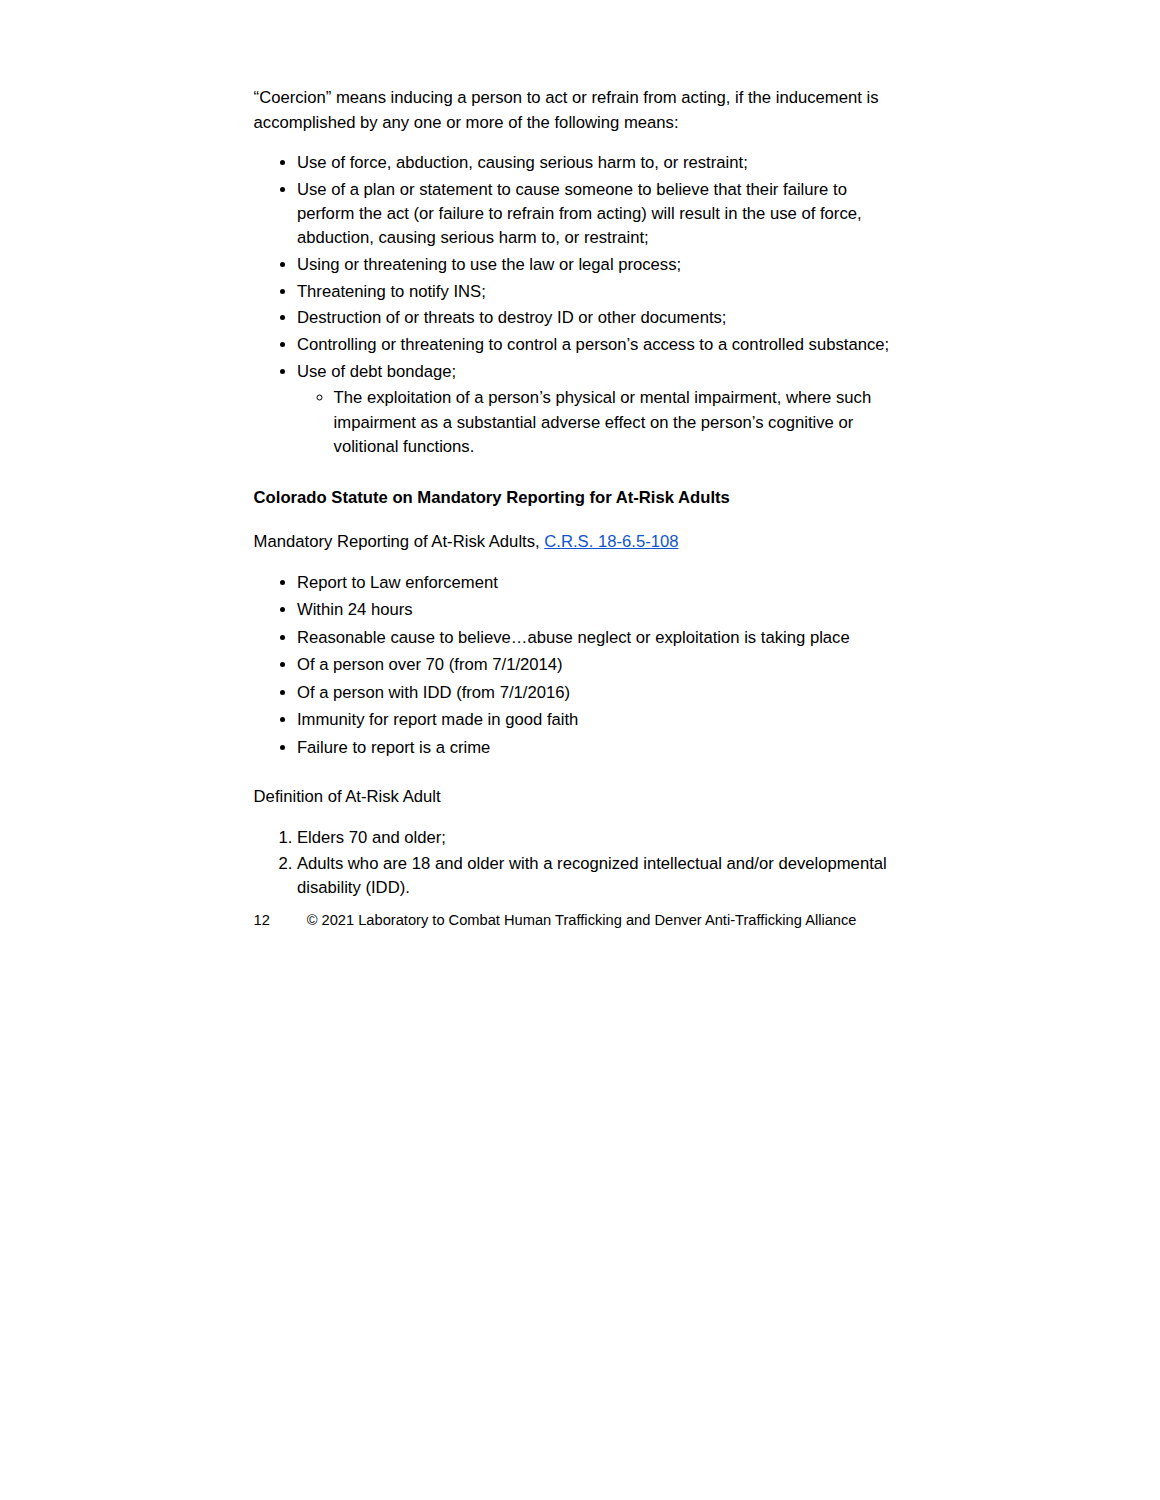“Coercion” means inducing a person to act or refrain from acting, if the inducement is accomplished by any one or more of the following means:
Use of force, abduction, causing serious harm to, or restraint;
Use of a plan or statement to cause someone to believe that their failure to perform the act (or failure to refrain from acting) will result in the use of force, abduction, causing serious harm to, or restraint;
Using or threatening to use the law or legal process;
Threatening to notify INS;
Destruction of or threats to destroy ID or other documents;
Controlling or threatening to control a person’s access to a controlled substance;
Use of debt bondage;
The exploitation of a person’s physical or mental impairment, where such impairment as a substantial adverse effect on the person’s cognitive or volitional functions.
Colorado Statute on Mandatory Reporting for At-Risk Adults
Mandatory Reporting of At-Risk Adults, C.R.S. 18-6.5-108
Report to Law enforcement
Within 24 hours
Reasonable cause to believe…abuse neglect or exploitation is taking place
Of a person over 70 (from 7/1/2014)
Of a person with IDD (from 7/1/2016)
Immunity for report made in good faith
Failure to report is a crime
Definition of At-Risk Adult
Elders 70 and older;
Adults who are 18 and older with a recognized intellectual and/or developmental disability (IDD).
12 © 2021 Laboratory to Combat Human Trafficking and Denver Anti-Trafficking Alliance